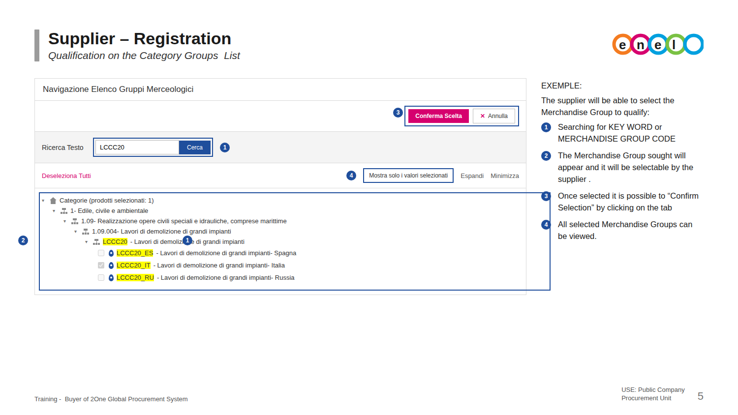Supplier – Registration
Qualification on the Category Groups List
e n e l
Navigazione Elenco Gruppi Merceologici
3 Conferma Scelta ✕ Annulla
Ricerca Testo Cerca 1
Deseleziona Tutti 4 Mostra solo i valori selezionati Espandi Minimizza
2 1
▾ Categorie (prodotti selezionati: 1)
▾ 1- Edile, civile e ambientale
▾ 1.09- Realizzazione opere civili speciali e idrauliche, comprese marittime
▾ 1.09.004- Lavori di demolizione di grandi impianti
▾ LCCC20- Lavori di demolizione di grandi impianti
LCCC20_ES- Lavori di demolizione di grandi impianti- Spagna
LCCC20_IT- Lavori di demolizione di grandi impianti- Italia
LCCC20_RU- Lavori di demolizione di grandi impianti- Russia
EXEMPLE:
The supplier will be able to select the Merchandise Group to qualify:
1 Searching for KEY WORD or MERCHANDISE GROUP CODE
2 The Merchandise Group sought will appear and it will be selectable by the supplier .
3 Once selected it is possible to “Confirm Selection” by clicking on the tab
4 All selected Merchandise Groups can be viewed.
Training - Buyer of 2One Global Procurement System
USE: Public Company
Procurement Unit
5